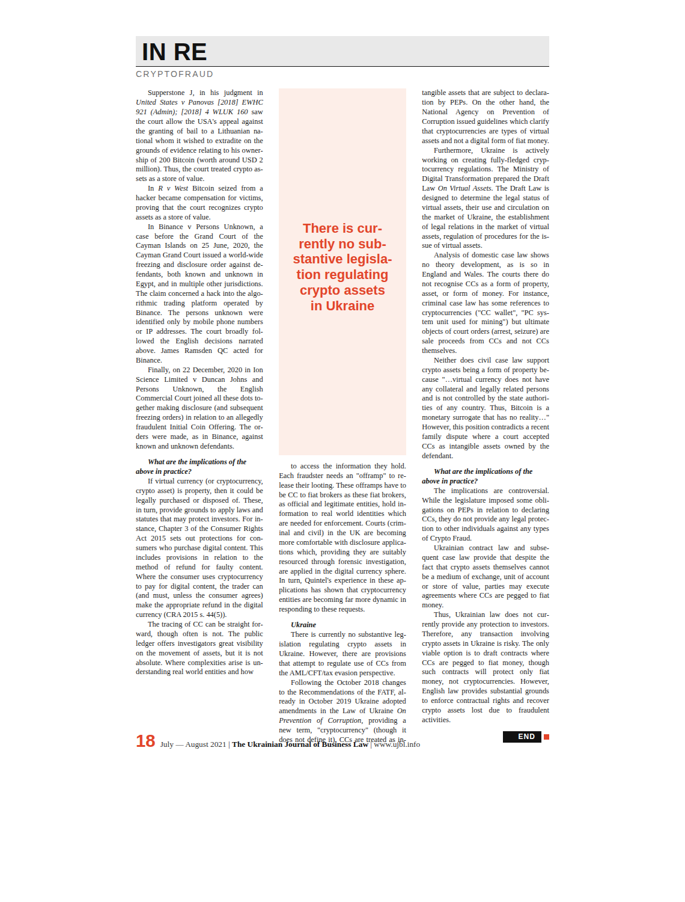IN RE
Cryptofraud
Supperstone J, in his judgment in United States v Panovas [2018] EWHC 921 (Admin); [2018] 4 WLUK 160 saw the court allow the USA's appeal against the granting of bail to a Lithuanian national whom it wished to extradite on the grounds of evidence relating to his ownership of 200 Bitcoin (worth around USD 2 million). Thus, the court treated crypto assets as a store of value.
In R v West Bitcoin seized from a hacker became compensation for victims, proving that the court recognizes crypto assets as a store of value.
In Binance v Persons Unknown, a case before the Grand Court of the Cayman Islands on 25 June, 2020, the Cayman Grand Court issued a world-wide freezing and disclosure order against defendants, both known and unknown in Egypt, and in multiple other jurisdictions. The claim concerned a hack into the algorithmic trading platform operated by Binance. The persons unknown were identified only by mobile phone numbers or IP addresses. The court broadly followed the English decisions narrated above. James Ramsden QC acted for Binance.
Finally, on 22 December, 2020 in Ion Science Limited v Duncan Johns and Persons Unknown, the English Commercial Court joined all these dots together making disclosure (and subsequent freezing orders) in relation to an allegedly fraudulent Initial Coin Offering. The orders were made, as in Binance, against known and unknown defendants.
What are the implications of the above in practice?
If virtual currency (or cryptocurrency, crypto asset) is property, then it could be legally purchased or disposed of. These, in turn, provide grounds to apply laws and statutes that may protect investors. For instance, Chapter 3 of the Consumer Rights Act 2015 sets out protections for consumers who purchase digital content. This includes provisions in relation to the method of refund for faulty content. Where the consumer uses cryptocurrency to pay for digital content, the trader can (and must, unless the consumer agrees) make the appropriate refund in the digital currency (CRA 2015 s. 44(5)).
The tracing of CC can be straight forward, though often is not. The public ledger offers investigators great visibility on the movement of assets, but it is not absolute. Where complexities arise is understanding real world entities and how
There is currently no substantive legislation regulating crypto assets in Ukraine
to access the information they hold. Each fraudster needs an "offramp" to release their looting. These offramps have to be CC to fiat brokers as these fiat brokers, as official and legitimate entities, hold information to real world identities which are needed for enforcement. Courts (criminal and civil) in the UK are becoming more comfortable with disclosure applications which, providing they are suitably resourced through forensic investigation, are applied in the digital currency sphere. In turn, Quintel's experience in these applications has shown that cryptocurrency entities are becoming far more dynamic in responding to these requests.
Ukraine
There is currently no substantive legislation regulating crypto assets in Ukraine. However, there are provisions that attempt to regulate use of CCs from the AML/CFT/tax evasion perspective.
Following the October 2018 changes to the Recommendations of the FATF, already in October 2019 Ukraine adopted amendments in the Law of Ukraine On Prevention of Corruption, providing a new term, "cryptocurrency" (though it does not define it). CCs are treated as intangible assets that are subject to declaration by PEPs. On the other hand, the National Agency on Prevention of Corruption issued guidelines which clarify that cryptocurrencies are types of virtual assets and not a digital form of fiat money.
Furthermore, Ukraine is actively working on creating fully-fledged cryptocurrency regulations. The Ministry of Digital Transformation prepared the Draft Law On Virtual Assets. The Draft Law is designed to determine the legal status of virtual assets, their use and circulation on the market of Ukraine, the establishment of legal relations in the market of virtual assets, regulation of procedures for the issue of virtual assets.
Analysis of domestic case law shows no theory development, as is so in England and Wales. The courts there do not recognise CCs as a form of property, asset, or form of money. For instance, criminal case law has some references to cryptocurrencies ("CC wallet", "PC system unit used for mining") but ultimate objects of court orders (arrest, seizure) are sale proceeds from CCs and not CCs themselves.
Neither does civil case law support crypto assets being a form of property because "…virtual currency does not have any collateral and legally related persons and is not controlled by the state authorities of any country. Thus, Bitcoin is a monetary surrogate that has no reality…" However, this position contradicts a recent family dispute where a court accepted CCs as intangible assets owned by the defendant.
What are the implications of the above in practice?
The implications are controversial. While the legislature imposed some obligations on PEPs in relation to declaring CCs, they do not provide any legal protection to other individuals against any types of Crypto Fraud.
Ukrainian contract law and subsequent case law provide that despite the fact that crypto assets themselves cannot be a medium of exchange, unit of account or store of value, parties may execute agreements where CCs are pegged to fiat money.
Thus, Ukrainian law does not currently provide any protection to investors. Therefore, any transaction involving crypto assets in Ukraine is risky. The only viable option is to draft contracts where CCs are pegged to fiat money, though such contracts will protect only fiat money, not cryptocurrencies. However, English law provides substantial grounds to enforce contractual rights and recover crypto assets lost due to fraudulent activities.
END
18
July — August 2021 | The Ukrainian Journal of Business Law | www.ujbl.info